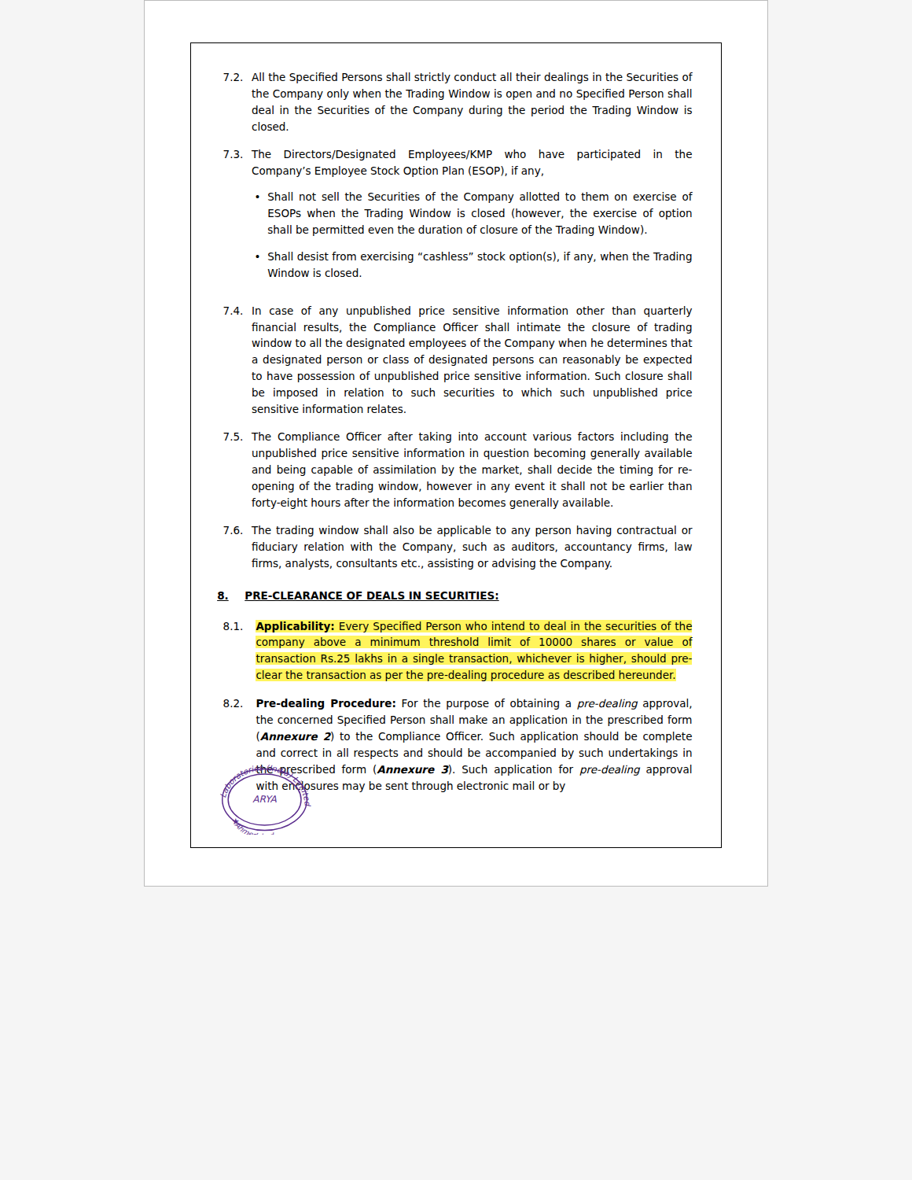7.2.
All the Specified Persons shall strictly conduct all their dealings in the Securities of the Company only when the Trading Window is open and no Specified Person shall deal in the Securities of the Company during the period the Trading Window is closed.
7.3.
The Directors/Designated Employees/KMP who have participated in the Company’s Employee Stock Option Plan (ESOP), if any,
Shall not sell the Securities of the Company allotted to them on exercise of ESOPs when the Trading Window is closed (however, the exercise of option shall be permitted even the duration of closure of the Trading Window).
Shall desist from exercising “cashless” stock option(s), if any, when the Trading Window is closed.
7.4.
In case of any unpublished price sensitive information other than quarterly financial results, the Compliance Officer shall intimate the closure of trading window to all the designated employees of the Company when he determines that a designated person or class of designated persons can reasonably be expected to have possession of unpublished price sensitive information. Such closure shall be imposed in relation to such securities to which such unpublished price sensitive information relates.
7.5.
The Compliance Officer after taking into account various factors including the unpublished price sensitive information in question becoming generally available and being capable of assimilation by the market, shall decide the timing for re-opening of the trading window, however in any event it shall not be earlier than forty-eight hours after the information becomes generally available.
7.6.
The trading window shall also be applicable to any person having contractual or fiduciary relation with the Company, such as auditors, accountancy firms, law firms, analysts, consultants etc., assisting or advising the Company.
8. PRE-CLEARANCE OF DEALS IN SECURITIES:
8.1.
Applicability: Every Specified Person who intend to deal in the securities of the company above a minimum threshold limit of 10000 shares or value of transaction Rs.25 lakhs in a single transaction, whichever is higher, should pre-clear the transaction as per the pre-dealing procedure as described hereunder.
8.2.
Pre-dealing Procedure: For the purpose of obtaining a pre-dealing approval, the concerned Specified Person shall make an application in the prescribed form (Annexure 2) to the Compliance Officer. Such application should be complete and correct in all respects and should be accompanied by such undertakings in the prescribed form (Annexure 3). Such application for pre-dealing approval with enclosures may be sent through electronic mail or by
Laboratories (India) Limited Ahmedabad ARYA ★